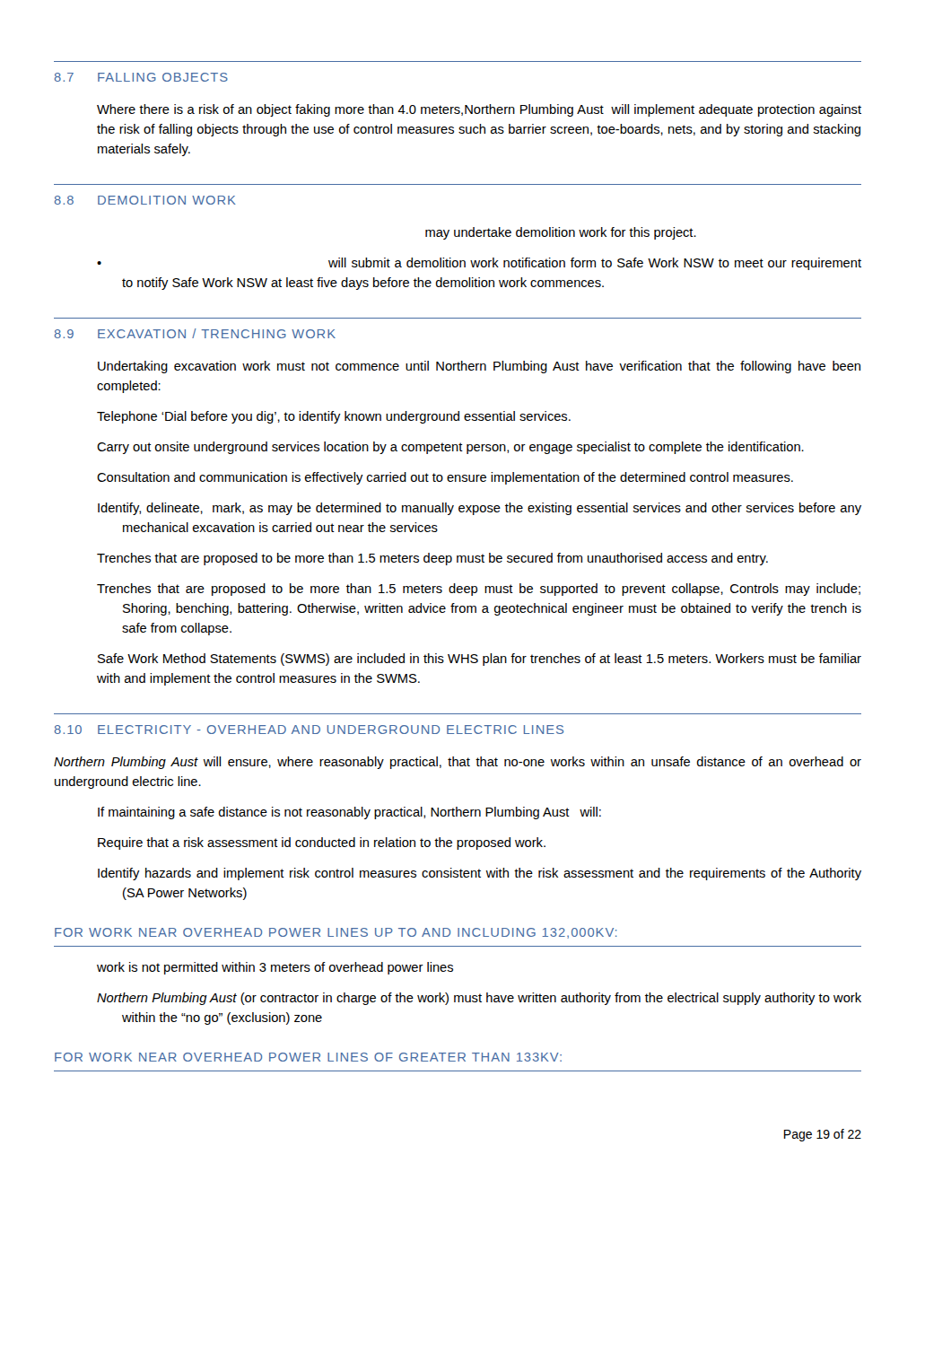8.7 FALLING OBJECTS
Where there is a risk of an object faking more than 4.0 meters,Northern Plumbing Aust will implement adequate protection against the risk of falling objects through the use of control measures such as barrier screen, toe-boards, nets, and by storing and stacking materials safely.
8.8 DEMOLITION WORK
may undertake demolition work for this project.
will submit a demolition work notification form to Safe Work NSW to meet our requirement to notify Safe Work NSW at least five days before the demolition work commences.
8.9 EXCAVATION / TRENCHING WORK
Undertaking excavation work must not commence until Northern Plumbing Aust have verification that the following have been completed:
Telephone ‘Dial before you dig’, to identify known underground essential services.
Carry out onsite underground services location by a competent person, or engage specialist to complete the identification.
Consultation and communication is effectively carried out to ensure implementation of the determined control measures.
Identify, delineate, mark, as may be determined to manually expose the existing essential services and other services before any mechanical excavation is carried out near the services
Trenches that are proposed to be more than 1.5 meters deep must be secured from unauthorised access and entry.
Trenches that are proposed to be more than 1.5 meters deep must be supported to prevent collapse, Controls may include; Shoring, benching, battering. Otherwise, written advice from a geotechnical engineer must be obtained to verify the trench is safe from collapse.
Safe Work Method Statements (SWMS) are included in this WHS plan for trenches of at least 1.5 meters. Workers must be familiar with and implement the control measures in the SWMS.
8.10 ELECTRICITY - OVERHEAD AND UNDERGROUND ELECTRIC LINES
Northern Plumbing Aust will ensure, where reasonably practical, that that no-one works within an unsafe distance of an overhead or underground electric line.
If maintaining a safe distance is not reasonably practical, Northern Plumbing Aust will:
Require that a risk assessment id conducted in relation to the proposed work.
Identify hazards and implement risk control measures consistent with the risk assessment and the requirements of the Authority (SA Power Networks)
FOR WORK NEAR OVERHEAD POWER LINES UP TO AND INCLUDING 132,000KV:
work is not permitted within 3 meters of overhead power lines
Northern Plumbing Aust (or contractor in charge of the work) must have written authority from the electrical supply authority to work within the “no go” (exclusion) zone
FOR WORK NEAR OVERHEAD POWER LINES OF GREATER THAN 133KV:
Page 19 of 22